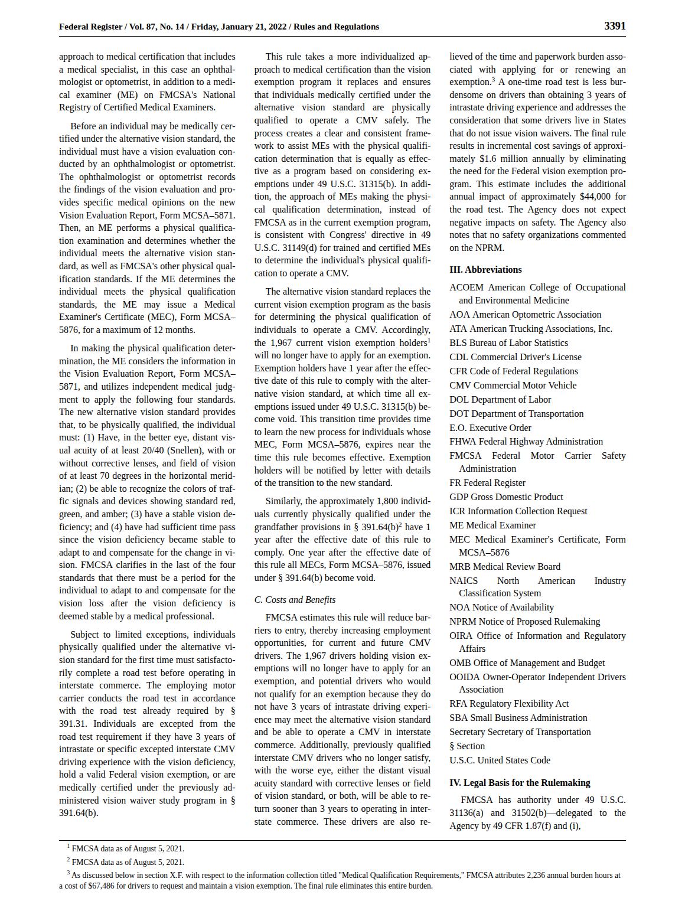Federal Register / Vol. 87, No. 14 / Friday, January 21, 2022 / Rules and Regulations 3391
approach to medical certification that includes a medical specialist, in this case an ophthalmologist or optometrist, in addition to a medical examiner (ME) on FMCSA's National Registry of Certified Medical Examiners.
Before an individual may be medically certified under the alternative vision standard, the individual must have a vision evaluation conducted by an ophthalmologist or optometrist. The ophthalmologist or optometrist records the findings of the vision evaluation and provides specific medical opinions on the new Vision Evaluation Report, Form MCSA–5871. Then, an ME performs a physical qualification examination and determines whether the individual meets the alternative vision standard, as well as FMCSA's other physical qualification standards. If the ME determines the individual meets the physical qualification standards, the ME may issue a Medical Examiner's Certificate (MEC), Form MCSA–5876, for a maximum of 12 months.
In making the physical qualification determination, the ME considers the information in the Vision Evaluation Report, Form MCSA–5871, and utilizes independent medical judgment to apply the following four standards. The new alternative vision standard provides that, to be physically qualified, the individual must: (1) Have, in the better eye, distant visual acuity of at least 20/40 (Snellen), with or without corrective lenses, and field of vision of at least 70 degrees in the horizontal meridian; (2) be able to recognize the colors of traffic signals and devices showing standard red, green, and amber; (3) have a stable vision deficiency; and (4) have had sufficient time pass since the vision deficiency became stable to adapt to and compensate for the change in vision. FMCSA clarifies in the last of the four standards that there must be a period for the individual to adapt to and compensate for the vision loss after the vision deficiency is deemed stable by a medical professional.
Subject to limited exceptions, individuals physically qualified under the alternative vision standard for the first time must satisfactorily complete a road test before operating in interstate commerce. The employing motor carrier conducts the road test in accordance with the road test already required by § 391.31. Individuals are excepted from the road test requirement if they have 3 years of intrastate or specific excepted interstate CMV driving experience with the vision deficiency, hold a valid Federal vision exemption, or are medically certified under the previously administered vision waiver study program in § 391.64(b).
This rule takes a more individualized approach to medical certification than the vision exemption program it replaces and ensures that individuals medically certified under the alternative vision standard are physically qualified to operate a CMV safely. The process creates a clear and consistent framework to assist MEs with the physical qualification determination that is equally as effective as a program based on considering exemptions under 49 U.S.C. 31315(b). In addition, the approach of MEs making the physical qualification determination, instead of FMCSA as in the current exemption program, is consistent with Congress' directive in 49 U.S.C. 31149(d) for trained and certified MEs to determine the individual's physical qualification to operate a CMV.
The alternative vision standard replaces the current vision exemption program as the basis for determining the physical qualification of individuals to operate a CMV. Accordingly, the 1,967 current vision exemption holders1 will no longer have to apply for an exemption. Exemption holders have 1 year after the effective date of this rule to comply with the alternative vision standard, at which time all exemptions issued under 49 U.S.C. 31315(b) become void. This transition time provides time to learn the new process for individuals whose MEC, Form MCSA–5876, expires near the time this rule becomes effective. Exemption holders will be notified by letter with details of the transition to the new standard.
Similarly, the approximately 1,800 individuals currently physically qualified under the grandfather provisions in § 391.64(b)2 have 1 year after the effective date of this rule to comply. One year after the effective date of this rule all MECs, Form MCSA–5876, issued under § 391.64(b) become void.
C. Costs and Benefits
FMCSA estimates this rule will reduce barriers to entry, thereby increasing employment opportunities, for current and future CMV drivers. The 1,967 drivers holding vision exemptions will no longer have to apply for an exemption, and potential drivers who would not qualify for an exemption because they do not have 3 years of intrastate driving experience may meet the alternative vision standard and be able to operate a CMV in interstate commerce. Additionally, previously qualified interstate CMV drivers who no longer satisfy, with the worse eye, either the distant visual acuity standard with corrective lenses or field of vision standard, or both, will be able to return sooner than 3 years to operating in interstate commerce. These drivers are also relieved of the time and paperwork burden associated with applying for or renewing an exemption.3 A one-time road test is less burdensome on drivers than obtaining 3 years of intrastate driving experience and addresses the consideration that some drivers live in States that do not issue vision waivers. The final rule results in incremental cost savings of approximately $1.6 million annually by eliminating the need for the Federal vision exemption program. This estimate includes the additional annual impact of approximately $44,000 for the road test. The Agency does not expect negative impacts on safety. The Agency also notes that no safety organizations commented on the NPRM.
III. Abbreviations
ACOEM
American College of Occupational and Environmental Medicine
AOA
American Optometric Association
ATA
American Trucking Associations, Inc.
BLS
Bureau of Labor Statistics
CDL
Commercial Driver's License
CFR
Code of Federal Regulations
CMV
Commercial Motor Vehicle
DOL
Department of Labor
DOT
Department of Transportation
E.O.
Executive Order
FHWA
Federal Highway Administration
FMCSA
Federal Motor Carrier Safety Administration
FR
Federal Register
GDP
Gross Domestic Product
ICR
Information Collection Request
ME
Medical Examiner
MEC
Medical Examiner's Certificate, Form MCSA–5876
MRB
Medical Review Board
NAICS
North American Industry Classification System
NOA
Notice of Availability
NPRM
Notice of Proposed Rulemaking
OIRA
Office of Information and Regulatory Affairs
OMB
Office of Management and Budget
OOIDA
Owner-Operator Independent Drivers Association
RFA
Regulatory Flexibility Act
SBA
Small Business Administration
Secretary
Secretary of Transportation
§
Section
U.S.C.
United States Code
IV. Legal Basis for the Rulemaking
FMCSA has authority under 49 U.S.C. 31136(a) and 31502(b)—delegated to the Agency by 49 CFR 1.87(f) and (i),
1 FMCSA data as of August 5, 2021.
2 FMCSA data as of August 5, 2021.
3 As discussed below in section X.F. with respect to the information collection titled "Medical Qualification Requirements," FMCSA attributes 2,236 annual burden hours at a cost of $67,486 for drivers to request and maintain a vision exemption. The final rule eliminates this entire burden.